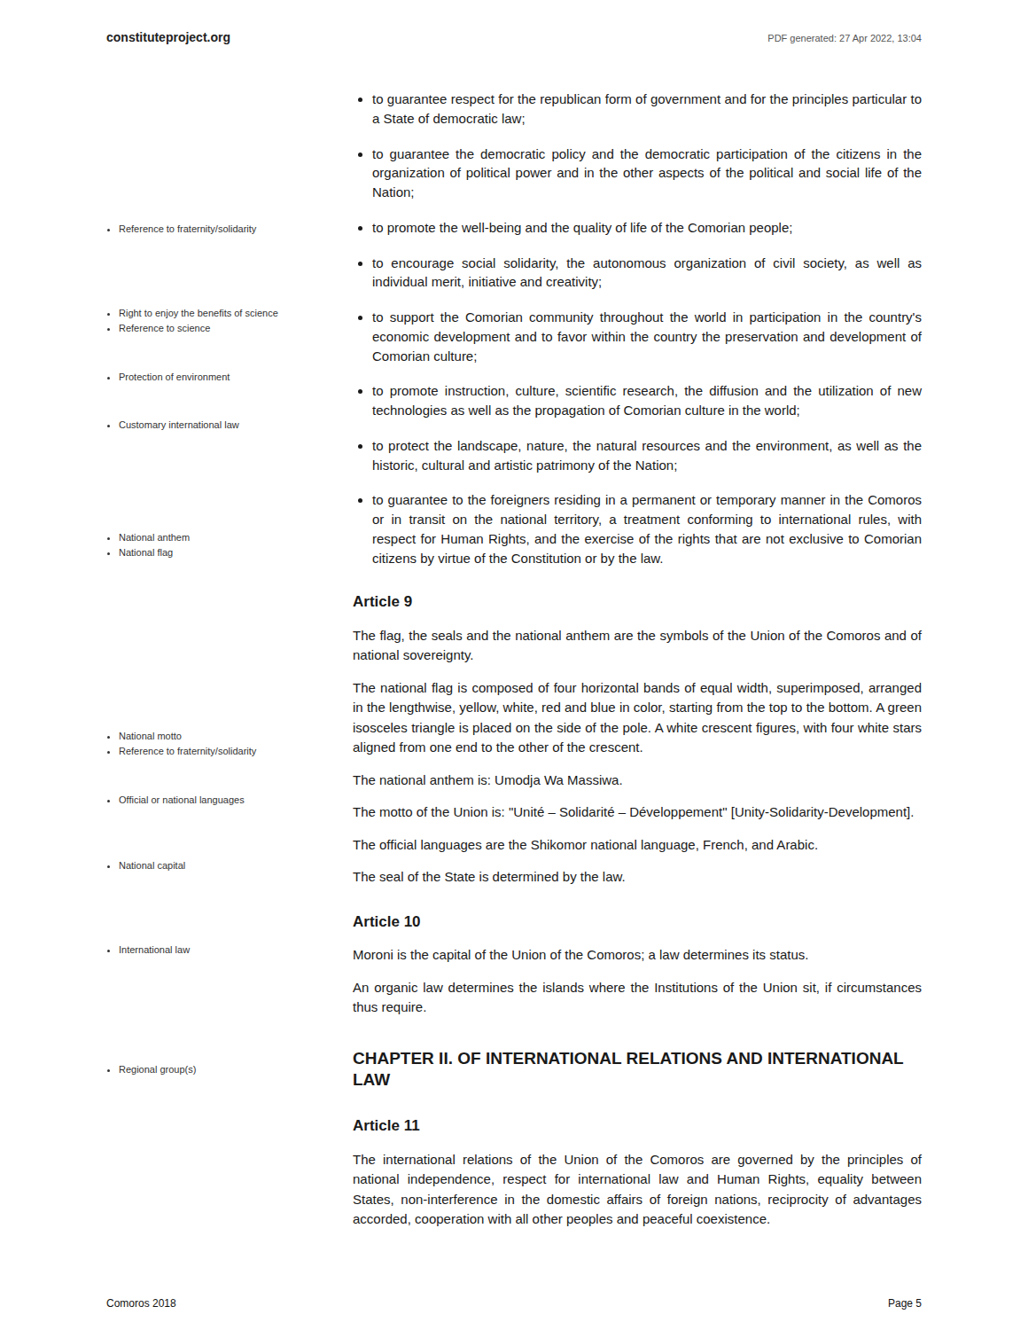constituteproject.org
PDF generated: 27 Apr 2022, 13:04
Reference to fraternity/solidarity
Right to enjoy the benefits of science
Reference to science
Protection of environment
Customary international law
National anthem
National flag
National motto
Reference to fraternity/solidarity
Official or national languages
National capital
International law
Regional group(s)
to guarantee respect for the republican form of government and for the principles particular to a State of democratic law;
to guarantee the democratic policy and the democratic participation of the citizens in the organization of political power and in the other aspects of the political and social life of the Nation;
to promote the well-being and the quality of life of the Comorian people;
to encourage social solidarity, the autonomous organization of civil society, as well as individual merit, initiative and creativity;
to support the Comorian community throughout the world in participation in the country's economic development and to favor within the country the preservation and development of Comorian culture;
to promote instruction, culture, scientific research, the diffusion and the utilization of new technologies as well as the propagation of Comorian culture in the world;
to protect the landscape, nature, the natural resources and the environment, as well as the historic, cultural and artistic patrimony of the Nation;
to guarantee to the foreigners residing in a permanent or temporary manner in the Comoros or in transit on the national territory, a treatment conforming to international rules, with respect for Human Rights, and the exercise of the rights that are not exclusive to Comorian citizens by virtue of the Constitution or by the law.
Article 9
The flag, the seals and the national anthem are the symbols of the Union of the Comoros and of national sovereignty.
The national flag is composed of four horizontal bands of equal width, superimposed, arranged in the lengthwise, yellow, white, red and blue in color, starting from the top to the bottom. A green isosceles triangle is placed on the side of the pole. A white crescent figures, with four white stars aligned from one end to the other of the crescent.
The national anthem is: Umodja Wa Massiwa.
The motto of the Union is: "Unité – Solidarité – Développement" [Unity-Solidarity-Development].
The official languages are the Shikomor national language, French, and Arabic.
The seal of the State is determined by the law.
Article 10
Moroni is the capital of the Union of the Comoros; a law determines its status.
An organic law determines the islands where the Institutions of the Union sit, if circumstances thus require.
CHAPTER II. OF INTERNATIONAL RELATIONS AND INTERNATIONAL LAW
Article 11
The international relations of the Union of the Comoros are governed by the principles of national independence, respect for international law and Human Rights, equality between States, non-interference in the domestic affairs of foreign nations, reciprocity of advantages accorded, cooperation with all other peoples and peaceful coexistence.
Comoros 2018
Page 5